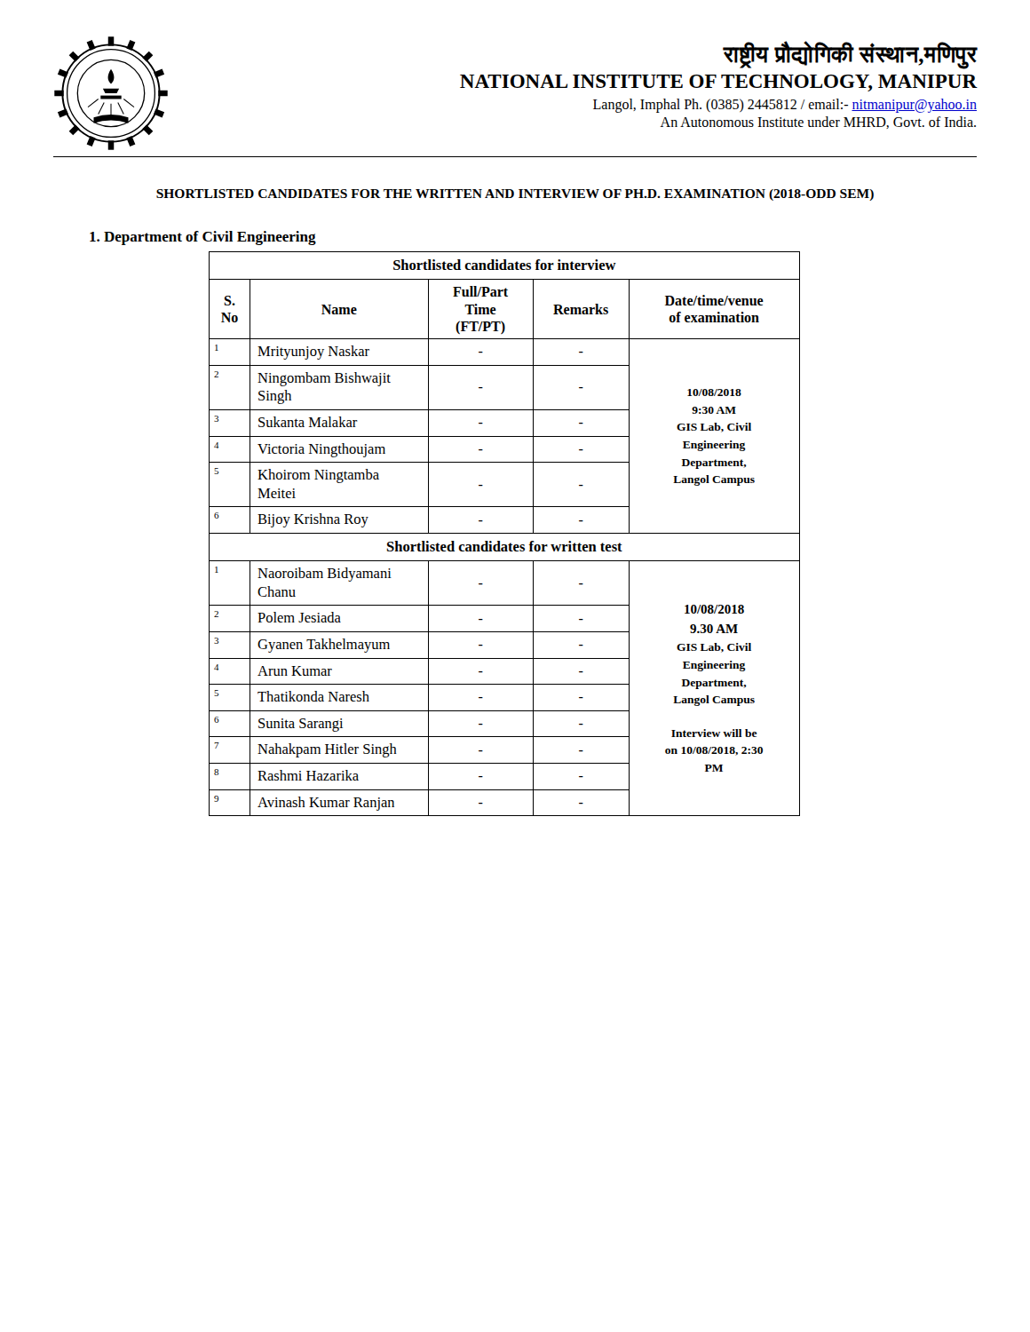राष्ट्रीय प्रौद्योगिकी संस्थान,मणिपुर
NATIONAL INSTITUTE OF TECHNOLOGY, MANIPUR
Langol, Imphal Ph. (0385) 2445812 / email:- nitmanipur@yahoo.in
An Autonomous Institute under MHRD, Govt. of India.
Shortlisted candidates for the written and interview of Ph.D. examination (2018-odd sem)
1. Department of Civil Engineering
| Shortlisted candidates for interview |
| S. No | Name | Full/Part Time (FT/PT) | Remarks | Date/time/venue of examination |
| 1 | Mrityunjoy Naskar | - | - | 10/08/2018 9:30 AM GIS Lab, Civil Engineering Department, Langol Campus |
| 2 | Ningombam Bishwajit Singh | - | - |
| 3 | Sukanta Malakar | - | - |
| 4 | Victoria Ningthoujam | - | - |
| 5 | Khoirom Ningtamba Meitei | - | - |
| 6 | Bijoy Krishna Roy | - | - |
| Shortlisted candidates for written test |
| 1 | Naoroibam Bidyamani Chanu | - | - | 10/08/2018 9.30 AM GIS Lab, Civil Engineering Department, Langol Campus Interview will be on 10/08/2018, 2:30 PM |
| 2 | Polem Jesiada | - | - |
| 3 | Gyanen Takhelmayum | - | - |
| 4 | Arun Kumar | - | - |
| 5 | Thatikonda Naresh | - | - |
| 6 | Sunita Sarangi | - | - |
| 7 | Nahakpam Hitler Singh | - | - |
| 8 | Rashmi Hazarika | - | - |
| 9 | Avinash Kumar Ranjan | - | - |